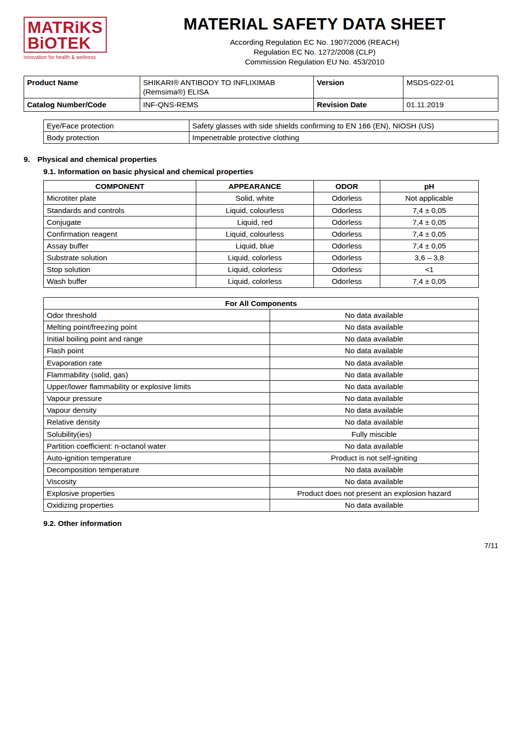MATRiKS BiOTEK
innovation for health & wellness
MATERIAL SAFETY DATA SHEET
According Regulation EC No. 1907/2006 (REACH)
Regulation EC No. 1272/2008 (CLP)
Commission Regulation EU No. 453/2010
| Product Name | SHIKARI® ANTIBODY TO INFLIXIMAB (Remsima®) ELISA | Version | MSDS-022-01 |
| Catalog Number/Code | INF-QNS-REMS | Revision Date | 01.11.2019 |
| Eye/Face protection | Safety glasses with side shields confirming to EN 166 (EN), NIOSH (US) |
| Body protection | Impenetrable protective clothing |
9. Physical and chemical properties
9.1. Information on basic physical and chemical properties
| COMPONENT | APPEARANCE | ODOR | pH |
| --- | --- | --- | --- |
| Microtiter plate | Solid, white | Odorless | Not applicable |
| Standards and controls | Liquid, colourless | Odorless | 7,4 ± 0,05 |
| Conjugate | Liquid, red | Odorless | 7,4 ± 0,05 |
| Confirmation reagent | Liquid, colourless | Odorless | 7,4 ± 0,05 |
| Assay buffer | Liquid, blue | Odorless | 7,4 ± 0,05 |
| Substrate solution | Liquid, colorless | Odorless | 3,6 – 3,8 |
| Stop solution | Liquid, colorless | Odorless | <1 |
| Wash buffer | Liquid, colorless | Odorless | 7,4 ± 0,05 |
| For All Components |
| --- |
| Odor threshold | No data available |
| Melting point/freezing point | No data available |
| Initial boiling point and range | No data available |
| Flash point | No data available |
| Evaporation rate | No data available |
| Flammability (solid, gas) | No data available |
| Upper/lower flammability or explosive limits | No data available |
| Vapour pressure | No data available |
| Vapour density | No data available |
| Relative density | No data available |
| Solubility(ies) | Fully miscible |
| Partition coefficient: n-octanol water | No data available |
| Auto-ignition temperature | Product is not self-igniting |
| Decomposition temperature | No data available |
| Viscosity | No data available |
| Explosive properties | Product does not present an explosion hazard |
| Oxidizing properties | No data available |
9.2. Other information
7/11